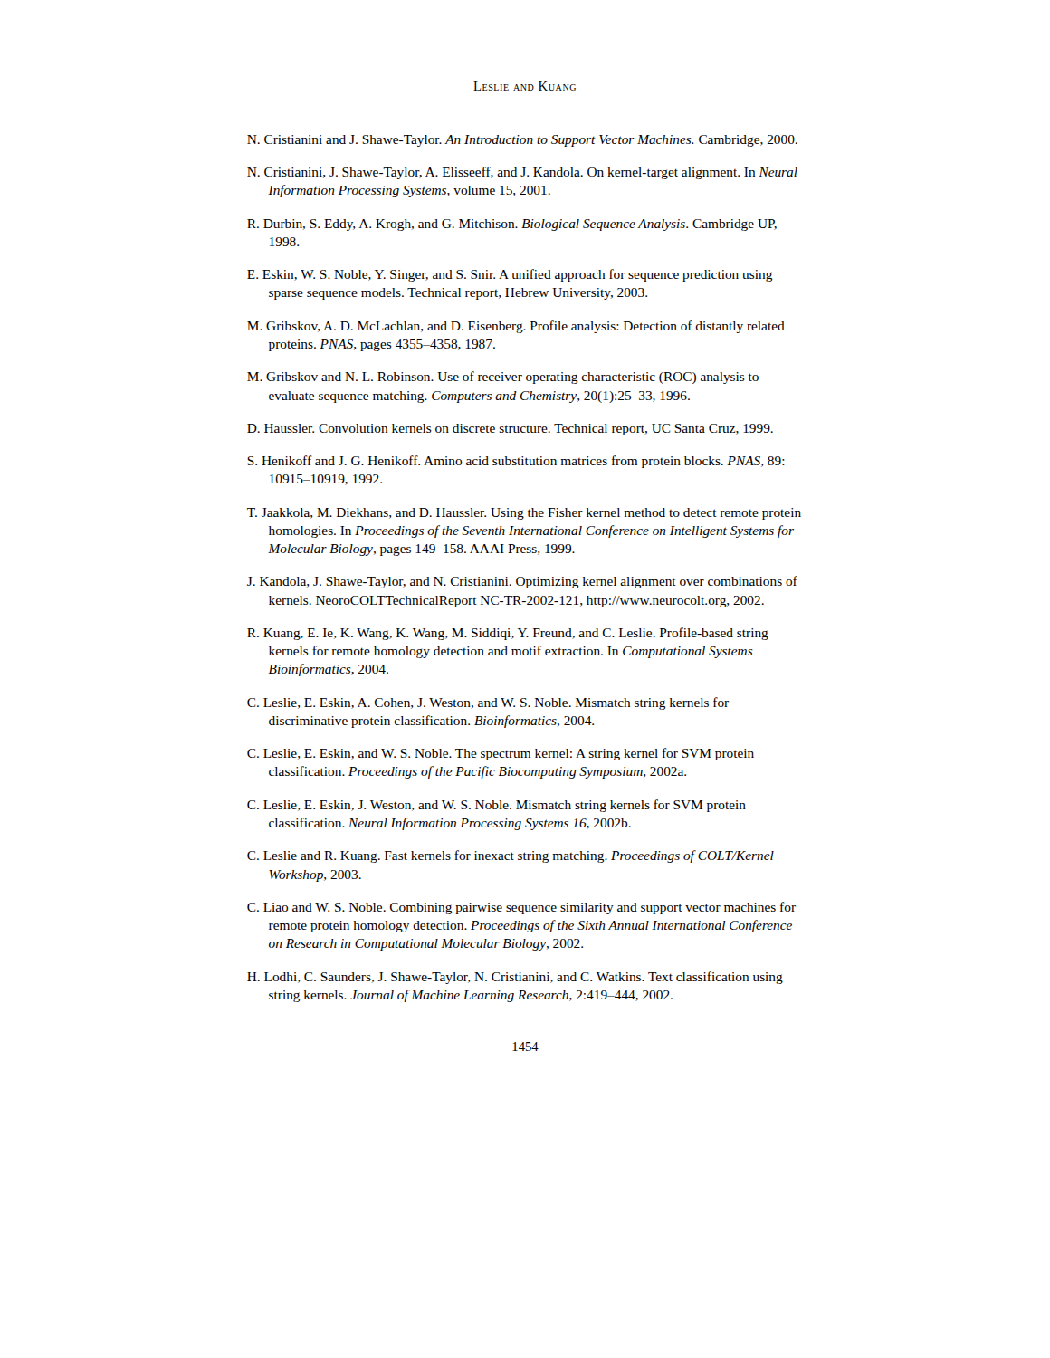Leslie and Kuang
N. Cristianini and J. Shawe-Taylor. An Introduction to Support Vector Machines. Cambridge, 2000.
N. Cristianini, J. Shawe-Taylor, A. Elisseeff, and J. Kandola. On kernel-target alignment. In Neural Information Processing Systems, volume 15, 2001.
R. Durbin, S. Eddy, A. Krogh, and G. Mitchison. Biological Sequence Analysis. Cambridge UP, 1998.
E. Eskin, W. S. Noble, Y. Singer, and S. Snir. A unified approach for sequence prediction using sparse sequence models. Technical report, Hebrew University, 2003.
M. Gribskov, A. D. McLachlan, and D. Eisenberg. Profile analysis: Detection of distantly related proteins. PNAS, pages 4355–4358, 1987.
M. Gribskov and N. L. Robinson. Use of receiver operating characteristic (ROC) analysis to evaluate sequence matching. Computers and Chemistry, 20(1):25–33, 1996.
D. Haussler. Convolution kernels on discrete structure. Technical report, UC Santa Cruz, 1999.
S. Henikoff and J. G. Henikoff. Amino acid substitution matrices from protein blocks. PNAS, 89: 10915–10919, 1992.
T. Jaakkola, M. Diekhans, and D. Haussler. Using the Fisher kernel method to detect remote protein homologies. In Proceedings of the Seventh International Conference on Intelligent Systems for Molecular Biology, pages 149–158. AAAI Press, 1999.
J. Kandola, J. Shawe-Taylor, and N. Cristianini. Optimizing kernel alignment over combinations of kernels. NeoroCOLTTechnicalReport NC-TR-2002-121, http://www.neurocolt.org, 2002.
R. Kuang, E. Ie, K. Wang, K. Wang, M. Siddiqi, Y. Freund, and C. Leslie. Profile-based string kernels for remote homology detection and motif extraction. In Computational Systems Bioinformatics, 2004.
C. Leslie, E. Eskin, A. Cohen, J. Weston, and W. S. Noble. Mismatch string kernels for discriminative protein classification. Bioinformatics, 2004.
C. Leslie, E. Eskin, and W. S. Noble. The spectrum kernel: A string kernel for SVM protein classification. Proceedings of the Pacific Biocomputing Symposium, 2002a.
C. Leslie, E. Eskin, J. Weston, and W. S. Noble. Mismatch string kernels for SVM protein classification. Neural Information Processing Systems 16, 2002b.
C. Leslie and R. Kuang. Fast kernels for inexact string matching. Proceedings of COLT/Kernel Workshop, 2003.
C. Liao and W. S. Noble. Combining pairwise sequence similarity and support vector machines for remote protein homology detection. Proceedings of the Sixth Annual International Conference on Research in Computational Molecular Biology, 2002.
H. Lodhi, C. Saunders, J. Shawe-Taylor, N. Cristianini, and C. Watkins. Text classification using string kernels. Journal of Machine Learning Research, 2:419–444, 2002.
1454